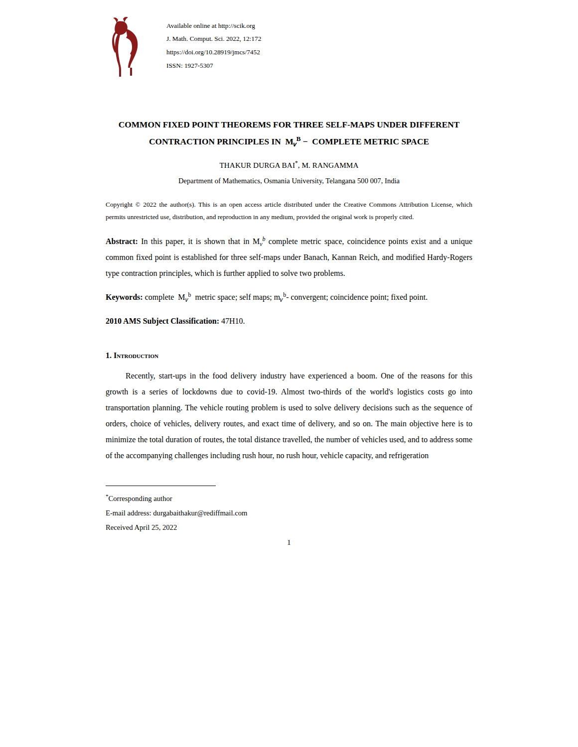Available online at http://scik.org
J. Math. Comput. Sci. 2022, 12:172
https://doi.org/10.28919/jmcs/7452
ISSN: 1927-5307
Common Fixed Point Theorems for Three Self-Maps Under Different Contraction Principles in M𝑣b − Complete Metric Space
THAKUR DURGA BAI*, M. RANGAMMA
Department of Mathematics, Osmania University, Telangana 500 007, India
Copyright © 2022 the author(s). This is an open access article distributed under the Creative Commons Attribution License, which permits unrestricted use, distribution, and reproduction in any medium, provided the original work is properly cited.
Abstract: In this paper, it is shown that in Mvb complete metric space, coincidence points exist and a unique common fixed point is established for three self-maps under Banach, Kannan Reich, and modified Hardy-Rogers type contraction principles, which is further applied to solve two problems.
Keywords: complete M𝑣b metric space; self maps; m𝑣b- convergent; coincidence point; fixed point.
2010 AMS Subject Classification: 47H10.
1. Introduction
Recently, start-ups in the food delivery industry have experienced a boom. One of the reasons for this growth is a series of lockdowns due to covid-19. Almost two-thirds of the world's logistics costs go into transportation planning. The vehicle routing problem is used to solve delivery decisions such as the sequence of orders, choice of vehicles, delivery routes, and exact time of delivery, and so on. The main objective here is to minimize the total duration of routes, the total distance travelled, the number of vehicles used, and to address some of the accompanying challenges including rush hour, no rush hour, vehicle capacity, and refrigeration
*Corresponding author
E-mail address: durgabaithakur@rediffmail.com
Received April 25, 2022
1